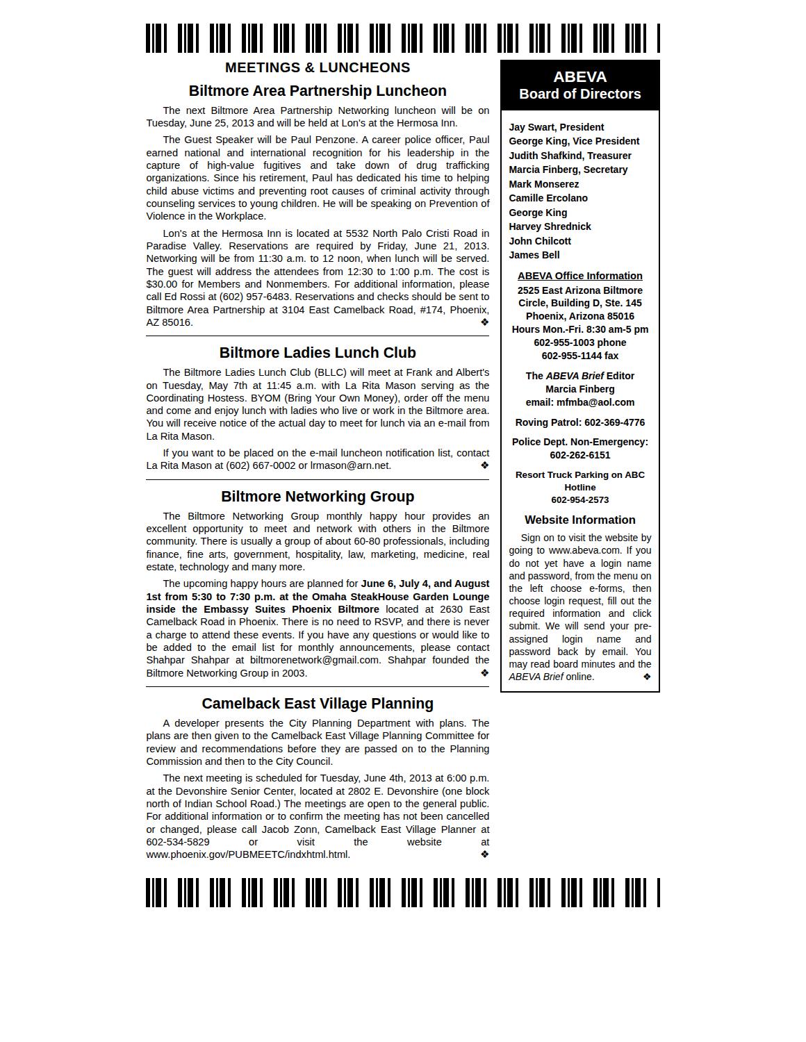MEETINGS & LUNCHEONS
Biltmore Area Partnership Luncheon
The next Biltmore Area Partnership Networking luncheon will be on Tuesday, June 25, 2013 and will be held at Lon's at the Hermosa Inn.
The Guest Speaker will be Paul Penzone. A career police officer, Paul earned national and international recognition for his leadership in the capture of high-value fugitives and take down of drug trafficking organizations. Since his retirement, Paul has dedicated his time to helping child abuse victims and preventing root causes of criminal activity through counseling services to young children. He will be speaking on Prevention of Violence in the Workplace.
Lon's at the Hermosa Inn is located at 5532 North Palo Cristi Road in Paradise Valley. Reservations are required by Friday, June 21, 2013. Networking will be from 11:30 a.m. to 12 noon, when lunch will be served. The guest will address the attendees from 12:30 to 1:00 p.m. The cost is $30.00 for Members and Nonmembers. For additional information, please call Ed Rossi at (602) 957-6483. Reservations and checks should be sent to Biltmore Area Partnership at 3104 East Camelback Road, #174, Phoenix, AZ 85016.
Biltmore Ladies Lunch Club
The Biltmore Ladies Lunch Club (BLLC) will meet at Frank and Albert's on Tuesday, May 7th at 11:45 a.m. with La Rita Mason serving as the Coordinating Hostess. BYOM (Bring Your Own Money), order off the menu and come and enjoy lunch with ladies who live or work in the Biltmore area. You will receive notice of the actual day to meet for lunch via an e-mail from La Rita Mason.
If you want to be placed on the e-mail luncheon notification list, contact La Rita Mason at (602) 667-0002 or lrmason@arn.net.
Biltmore Networking Group
The Biltmore Networking Group monthly happy hour provides an excellent opportunity to meet and network with others in the Biltmore community. There is usually a group of about 60-80 professionals, including finance, fine arts, government, hospitality, law, marketing, medicine, real estate, technology and many more.
The upcoming happy hours are planned for June 6, July 4, and August 1st from 5:30 to 7:30 p.m. at the Omaha SteakHouse Garden Lounge inside the Embassy Suites Phoenix Biltmore located at 2630 East Camelback Road in Phoenix. There is no need to RSVP, and there is never a charge to attend these events. If you have any questions or would like to be added to the email list for monthly announcements, please contact Shahpar Shahpar at biltmorenetwork@gmail.com. Shahpar founded the Biltmore Networking Group in 2003.
Camelback East Village Planning
A developer presents the City Planning Department with plans. The plans are then given to the Camelback East Village Planning Committee for review and recommendations before they are passed on to the Planning Commission and then to the City Council.
The next meeting is scheduled for Tuesday, June 4th, 2013 at 6:00 p.m. at the Devonshire Senior Center, located at 2802 E. Devonshire (one block north of Indian School Road.) The meetings are open to the general public. For additional information or to confirm the meeting has not been cancelled or changed, please call Jacob Zonn, Camelback East Village Planner at 602-534-5829 or visit the website at www.phoenix.gov/PUBMEETC/indxhtml.html.
ABEVA
Board of Directors
Jay Swart, President
George King, Vice President
Judith Shafkind, Treasurer
Marcia Finberg, Secretary
Mark Monserez
Camille Ercolano
George King
Harvey Shrednick
John Chilcott
James Bell
ABEVA Office Information
2525 East Arizona Biltmore
Circle, Building D, Ste. 145
Phoenix, Arizona 85016
Hours Mon.-Fri. 8:30 am-5 pm
602-955-1003 phone
602-955-1144 fax
The ABEVA Brief Editor
Marcia Finberg
email: mfmba@aol.com
Roving Patrol: 602-369-4776
Police Dept. Non-Emergency:
602-262-6151
Resort Truck Parking on ABC
Hotline
602-954-2573
Website Information
Sign on to visit the website by going to www.abeva.com. If you do not yet have a login name and password, from the menu on the left choose e-forms, then choose login request, fill out the required information and click submit. We will send your pre-assigned login name and password back by email. You may read board minutes and the ABEVA Brief online.